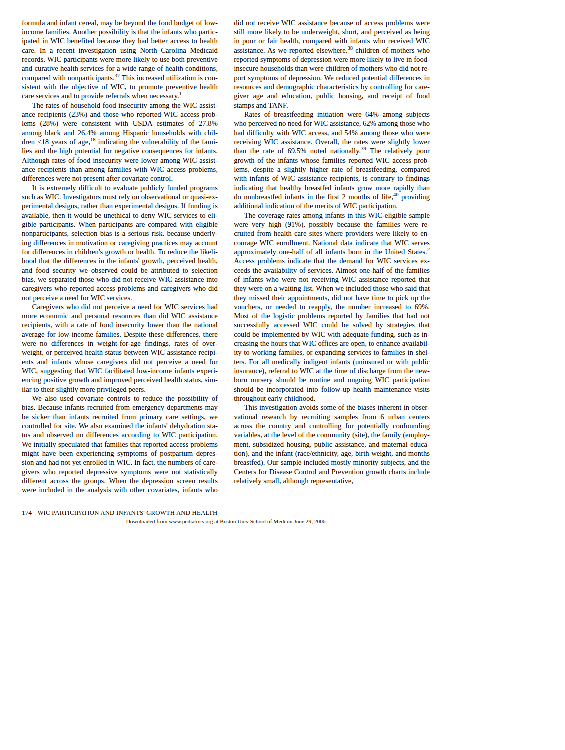formula and infant cereal, may be beyond the food budget of low-income families. Another possibility is that the infants who participated in WIC benefited because they had better access to health care. In a recent investigation using North Carolina Medicaid records, WIC participants were more likely to use both preventive and curative health services for a wide range of health conditions, compared with nonparticipants.37 This increased utilization is consistent with the objective of WIC, to promote preventive health care services and to provide referrals when necessary.1
The rates of household food insecurity among the WIC assistance recipients (23%) and those who reported WIC access problems (28%) were consistent with USDA estimates of 27.8% among black and 26.4% among Hispanic households with children <18 years of age,18 indicating the vulnerability of the families and the high potential for negative consequences for infants. Although rates of food insecurity were lower among WIC assistance recipients than among families with WIC access problems, differences were not present after covariate control.
It is extremely difficult to evaluate publicly funded programs such as WIC. Investigators must rely on observational or quasi-experimental designs, rather than experimental designs. If funding is available, then it would be unethical to deny WIC services to eligible participants. When participants are compared with eligible nonparticipants, selection bias is a serious risk, because underlying differences in motivation or caregiving practices may account for differences in children's growth or health. To reduce the likelihood that the differences in the infants' growth, perceived health, and food security we observed could be attributed to selection bias, we separated those who did not receive WIC assistance into caregivers who reported access problems and caregivers who did not perceive a need for WIC services.
Caregivers who did not perceive a need for WIC services had more economic and personal resources than did WIC assistance recipients, with a rate of food insecurity lower than the national average for low-income families. Despite these differences, there were no differences in weight-for-age findings, rates of overweight, or perceived health status between WIC assistance recipients and infants whose caregivers did not perceive a need for WIC, suggesting that WIC facilitated low-income infants experiencing positive growth and improved perceived health status, similar to their slightly more privileged peers.
We also used covariate controls to reduce the possibility of bias. Because infants recruited from emergency departments may be sicker than infants recruited from primary care settings, we controlled for site. We also examined the infants' dehydration status and observed no differences according to WIC participation. We initially speculated that families that reported access problems might have been experiencing symptoms of postpartum depression and had not yet enrolled in WIC. In fact, the numbers of caregivers who reported depressive symptoms were not statistically different across the groups. When the depression screen results were included in the analysis with other covariates, infants who did not receive WIC assistance because of access problems were still more likely to be underweight, short, and perceived as being in poor or fair health, compared with infants who received WIC assistance. As we reported elsewhere,38 children of mothers who reported symptoms of depression were more likely to live in food-insecure households than were children of mothers who did not report symptoms of depression. We reduced potential differences in resources and demographic characteristics by controlling for caregiver age and education, public housing, and receipt of food stamps and TANF.
Rates of breastfeeding initiation were 64% among subjects who perceived no need for WIC assistance, 62% among those who had difficulty with WIC access, and 54% among those who were receiving WIC assistance. Overall, the rates were slightly lower than the rate of 69.5% noted nationally.39 The relatively poor growth of the infants whose families reported WIC access problems, despite a slightly higher rate of breastfeeding, compared with infants of WIC assistance recipients, is contrary to findings indicating that healthy breastfed infants grow more rapidly than do nonbreastfed infants in the first 2 months of life,40 providing additional indication of the merits of WIC participation.
The coverage rates among infants in this WIC-eligible sample were very high (91%), possibly because the families were recruited from health care sites where providers were likely to encourage WIC enrollment. National data indicate that WIC serves approximately one-half of all infants born in the United States.2 Access problems indicate that the demand for WIC services exceeds the availability of services. Almost one-half of the families of infants who were not receiving WIC assistance reported that they were on a waiting list. When we included those who said that they missed their appointments, did not have time to pick up the vouchers, or needed to reapply, the number increased to 69%. Most of the logistic problems reported by families that had not successfully accessed WIC could be solved by strategies that could be implemented by WIC with adequate funding, such as increasing the hours that WIC offices are open, to enhance availability to working families, or expanding services to families in shelters. For all medically indigent infants (uninsured or with public insurance), referral to WIC at the time of discharge from the newborn nursery should be routine and ongoing WIC participation should be incorporated into follow-up health maintenance visits throughout early childhood.
This investigation avoids some of the biases inherent in observational research by recruiting samples from 6 urban centers across the country and controlling for potentially confounding variables, at the level of the community (site), the family (employment, subsidized housing, public assistance, and maternal education), and the infant (race/ethnicity, age, birth weight, and months breastfed). Our sample included mostly minority subjects, and the Centers for Disease Control and Prevention growth charts include relatively small, although representative,
174 WIC PARTICIPATION AND INFANTS' GROWTH AND HEALTH
Downloaded from www.pediatrics.org at Boston Univ School of Medi on June 29, 2006